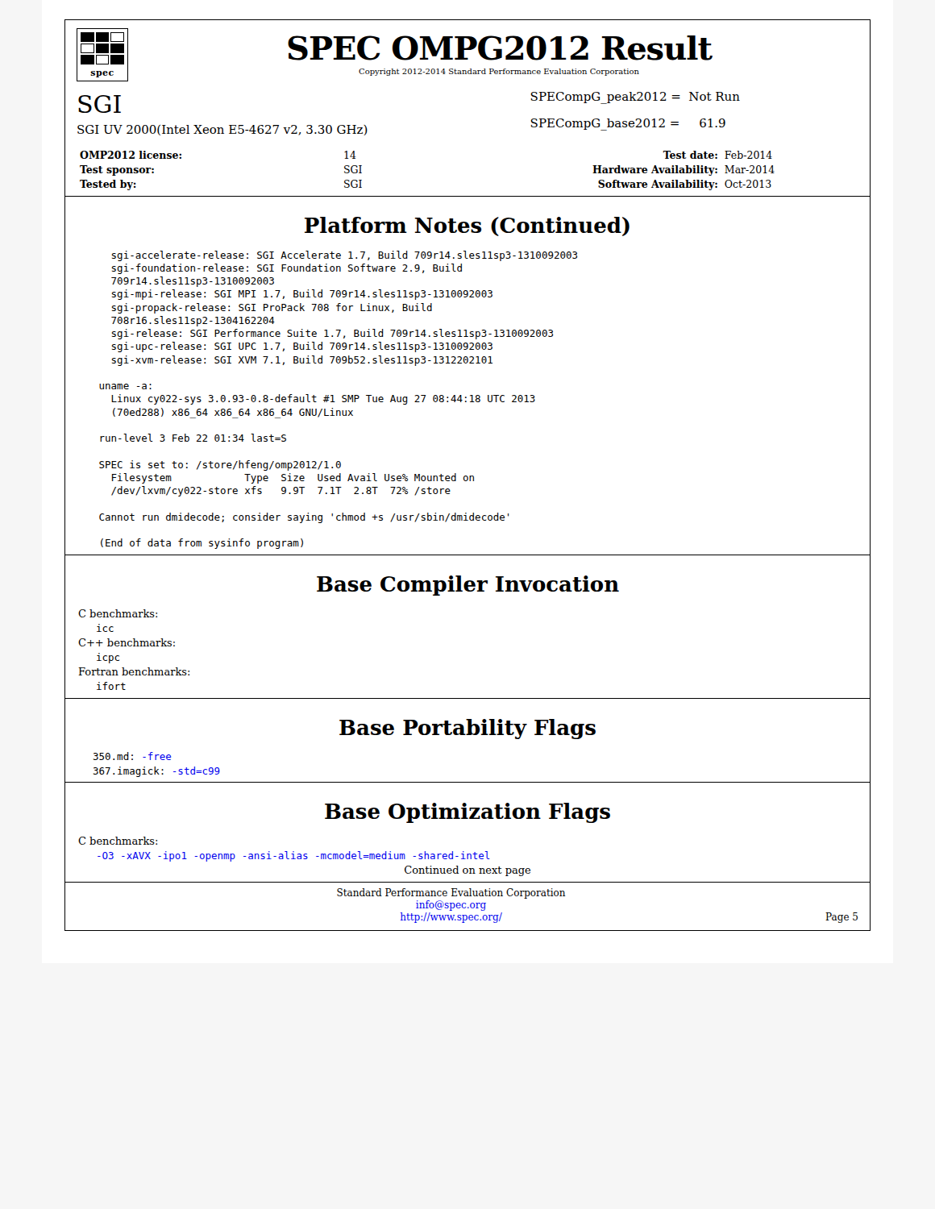spec
SPEC OMPG2012 Result
Copyright 2012-2014 Standard Performance Evaluation Corporation
SGI
SGI UV 2000(Intel Xeon E5-4627 v2, 3.30 GHz)
SPECompG_peak2012 = Not Run
SPECompG_base2012 = 61.9
| OMP2012 license: | 14 | Test date: | Feb-2014 |
| Test sponsor: | SGI | Hardware Availability: | Mar-2014 |
| Tested by: | SGI | Software Availability: | Oct-2013 |
Platform Notes (Continued)
   sgi-accelerate-release: SGI Accelerate 1.7, Build 709r14.sles11sp3-1310092003
   sgi-foundation-release: SGI Foundation Software 2.9, Build
   709r14.sles11sp3-1310092003
   sgi-mpi-release: SGI MPI 1.7, Build 709r14.sles11sp3-1310092003
   sgi-propack-release: SGI ProPack 708 for Linux, Build
   708r16.sles11sp2-1304162204
   sgi-release: SGI Performance Suite 1.7, Build 709r14.sles11sp3-1310092003
   sgi-upc-release: SGI UPC 1.7, Build 709r14.sles11sp3-1310092003
   sgi-xvm-release: SGI XVM 7.1, Build 709b52.sles11sp3-1312202101

 uname -a:
   Linux cy022-sys 3.0.93-0.8-default #1 SMP Tue Aug 27 08:44:18 UTC 2013
   (70ed288) x86_64 x86_64 x86_64 GNU/Linux

 run-level 3 Feb 22 01:34 last=S

 SPEC is set to: /store/hfeng/omp2012/1.0
   Filesystem            Type  Size  Used Avail Use% Mounted on
   /dev/lxvm/cy022-store xfs   9.9T  7.1T  2.8T  72% /store

 Cannot run dmidecode; consider saying 'chmod +s /usr/sbin/dmidecode'

 (End of data from sysinfo program)
Base Compiler Invocation
C benchmarks:
icc
C++ benchmarks:
icpc
Fortran benchmarks:
ifort
Base Portability Flags
350.md: -free
367.imagick: -std=c99
Base Optimization Flags
C benchmarks:
-O3 -xAVX -ipo1 -openmp -ansi-alias -mcmodel=medium -shared-intel
Continued on next page
Standard Performance Evaluation Corporation
info@spec.org
http://www.spec.org/
Page 5